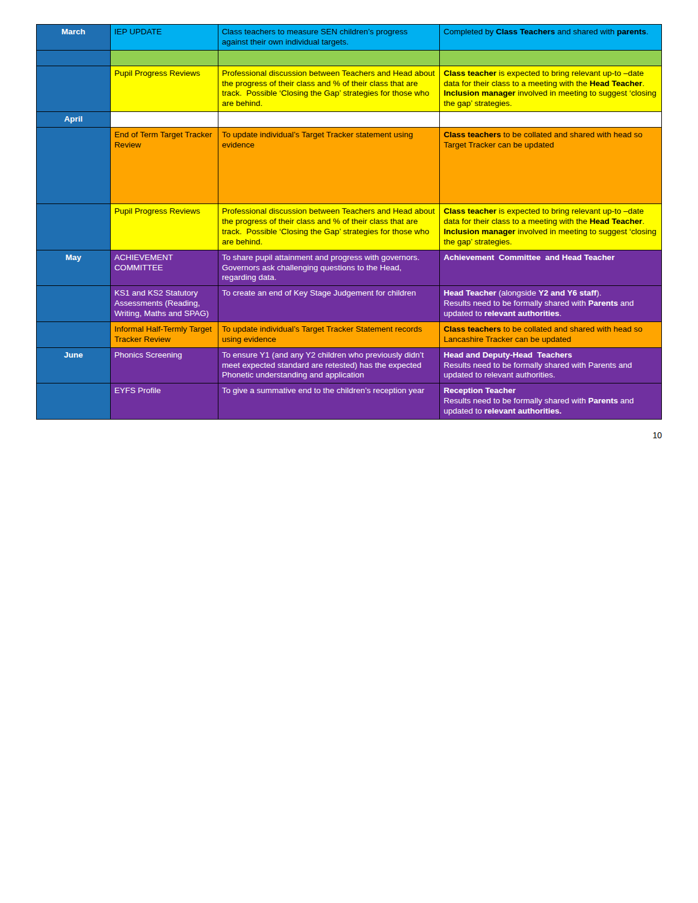| March | IEP UPDATE | Class teachers to measure SEN children’s progress against their own individual targets. | Completed by Class Teachers and shared with parents . |
| | Pupil Progress Reviews | Professional discussion between Teachers and Head about the progress of their class and % of their class that are track. Possible ‘Closing the Gap’ strategies for those who are behind. | Class teacher is expected to bring relevant up-to –date data for their class to a meeting with the Head Teacher . Inclusion manager involved in meeting to suggest ‘closing the gap’ strategies. |
| April | | | |
| | End of Term Target Tracker Review | To update individual’s Target Tracker statement using evidence | Class teachers to be collated and shared with head so Target Tracker can be updated |
| | Pupil Progress Reviews | Professional discussion between Teachers and Head about the progress of their class and % of their class that are track. Possible ‘Closing the Gap’ strategies for those who are behind. | Class teacher is expected to bring relevant up-to –date data for their class to a meeting with the Head Teacher . Inclusion manager involved in meeting to suggest ‘closing the gap’ strategies. |
| May | ACHIEVEMENT COMMITTEE | To share pupil attainment and progress with governors. Governors ask challenging questions to the Head, regarding data. | Achievement Committee and Head Teacher |
| | KS1 and KS2 Statutory Assessments (Reading, Writing, Maths and SPAG) | To create an end of Key Stage Judgement for children | Head Teacher (alongside Y2 and Y6 staff ). Results need to be formally shared with Parents and updated to relevant authorities . |
| | Informal Half-Termly Target Tracker Review | To update individual’s Target Tracker Statement records using evidence | Class teachers to be collated and shared with head so Lancashire Tracker can be updated |
| June | Phonics Screening | To ensure Y1 (and any Y2 children who previously didn’t meet expected standard are retested) has the expected Phonetic understanding and application | Head and Deputy-Head Teachers Results need to be formally shared with Parents and updated to relevant authorities. |
| | EYFS Profile | To give a summative end to the children’s reception year | Reception Teacher Results need to be formally shared with Parents and updated to relevant authorities. |
10